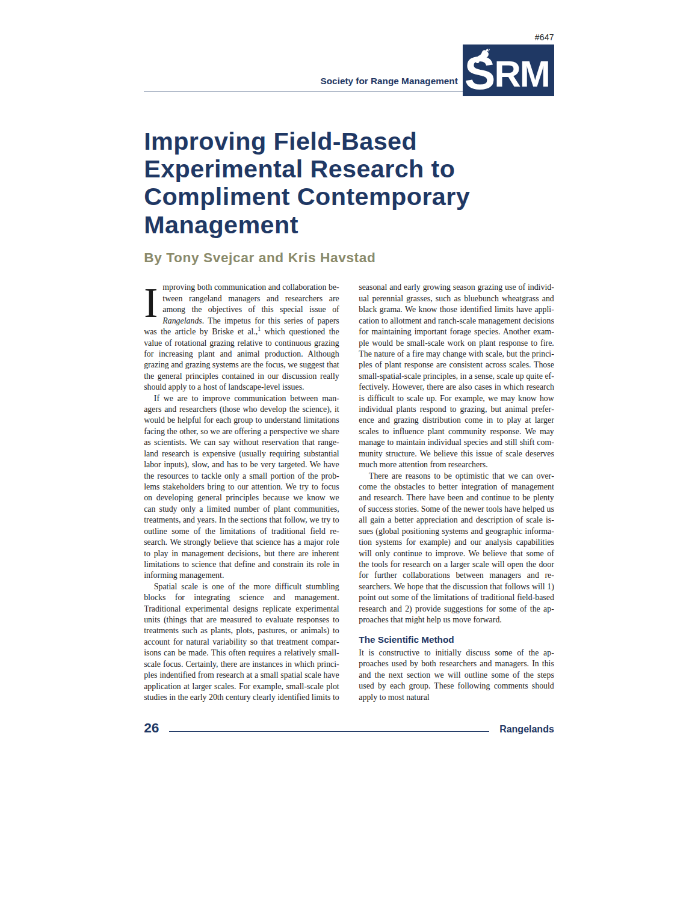#647
SRM
Society for Range Management
Improving Field-Based Experimental Research to Compliment Contemporary Management
By Tony Svejcar and Kris Havstad
Improving both communication and collaboration between rangeland managers and researchers are among the objectives of this special issue of Rangelands. The impetus for this series of papers was the article by Briske et al.,1 which questioned the value of rotational grazing relative to continuous grazing for increasing plant and animal production. Although grazing and grazing systems are the focus, we suggest that the general principles contained in our discussion really should apply to a host of landscape-level issues.
If we are to improve communication between managers and researchers (those who develop the science), it would be helpful for each group to understand limitations facing the other, so we are offering a perspective we share as scientists. We can say without reservation that rangeland research is expensive (usually requiring substantial labor inputs), slow, and has to be very targeted. We have the resources to tackle only a small portion of the problems stakeholders bring to our attention. We try to focus on developing general principles because we know we can study only a limited number of plant communities, treatments, and years. In the sections that follow, we try to outline some of the limitations of traditional field research. We strongly believe that science has a major role to play in management decisions, but there are inherent limitations to science that define and constrain its role in informing management.
Spatial scale is one of the more difficult stumbling blocks for integrating science and management. Traditional experimental designs replicate experimental units (things that are measured to evaluate responses to treatments such as plants, plots, pastures, or animals) to account for natural variability so that treatment comparisons can be made. This often requires a relatively small-scale focus. Certainly, there are instances in which principles indentified from research at a small spatial scale have application at larger scales. For example, small-scale plot studies in the early 20th century clearly identified limits to seasonal and early growing season grazing use of individual perennial grasses, such as bluebunch wheatgrass and black grama. We know those identified limits have application to allotment and ranch-scale management decisions for maintaining important forage species. Another example would be small-scale work on plant response to fire. The nature of a fire may change with scale, but the principles of plant response are consistent across scales. Those small-spatial-scale principles, in a sense, scale up quite effectively. However, there are also cases in which research is difficult to scale up. For example, we may know how individual plants respond to grazing, but animal preference and grazing distribution come in to play at larger scales to influence plant community response. We may manage to maintain individual species and still shift community structure. We believe this issue of scale deserves much more attention from researchers.
There are reasons to be optimistic that we can overcome the obstacles to better integration of management and research. There have been and continue to be plenty of success stories. Some of the newer tools have helped us all gain a better appreciation and description of scale issues (global positioning systems and geographic information systems for example) and our analysis capabilities will only continue to improve. We believe that some of the tools for research on a larger scale will open the door for further collaborations between managers and researchers. We hope that the discussion that follows will 1) point out some of the limitations of traditional field-based research and 2) provide suggestions for some of the approaches that might help us move forward.
The Scientific Method
It is constructive to initially discuss some of the approaches used by both researchers and managers. In this and the next section we will outline some of the steps used by each group. These following comments should apply to most natural
26
Rangelands